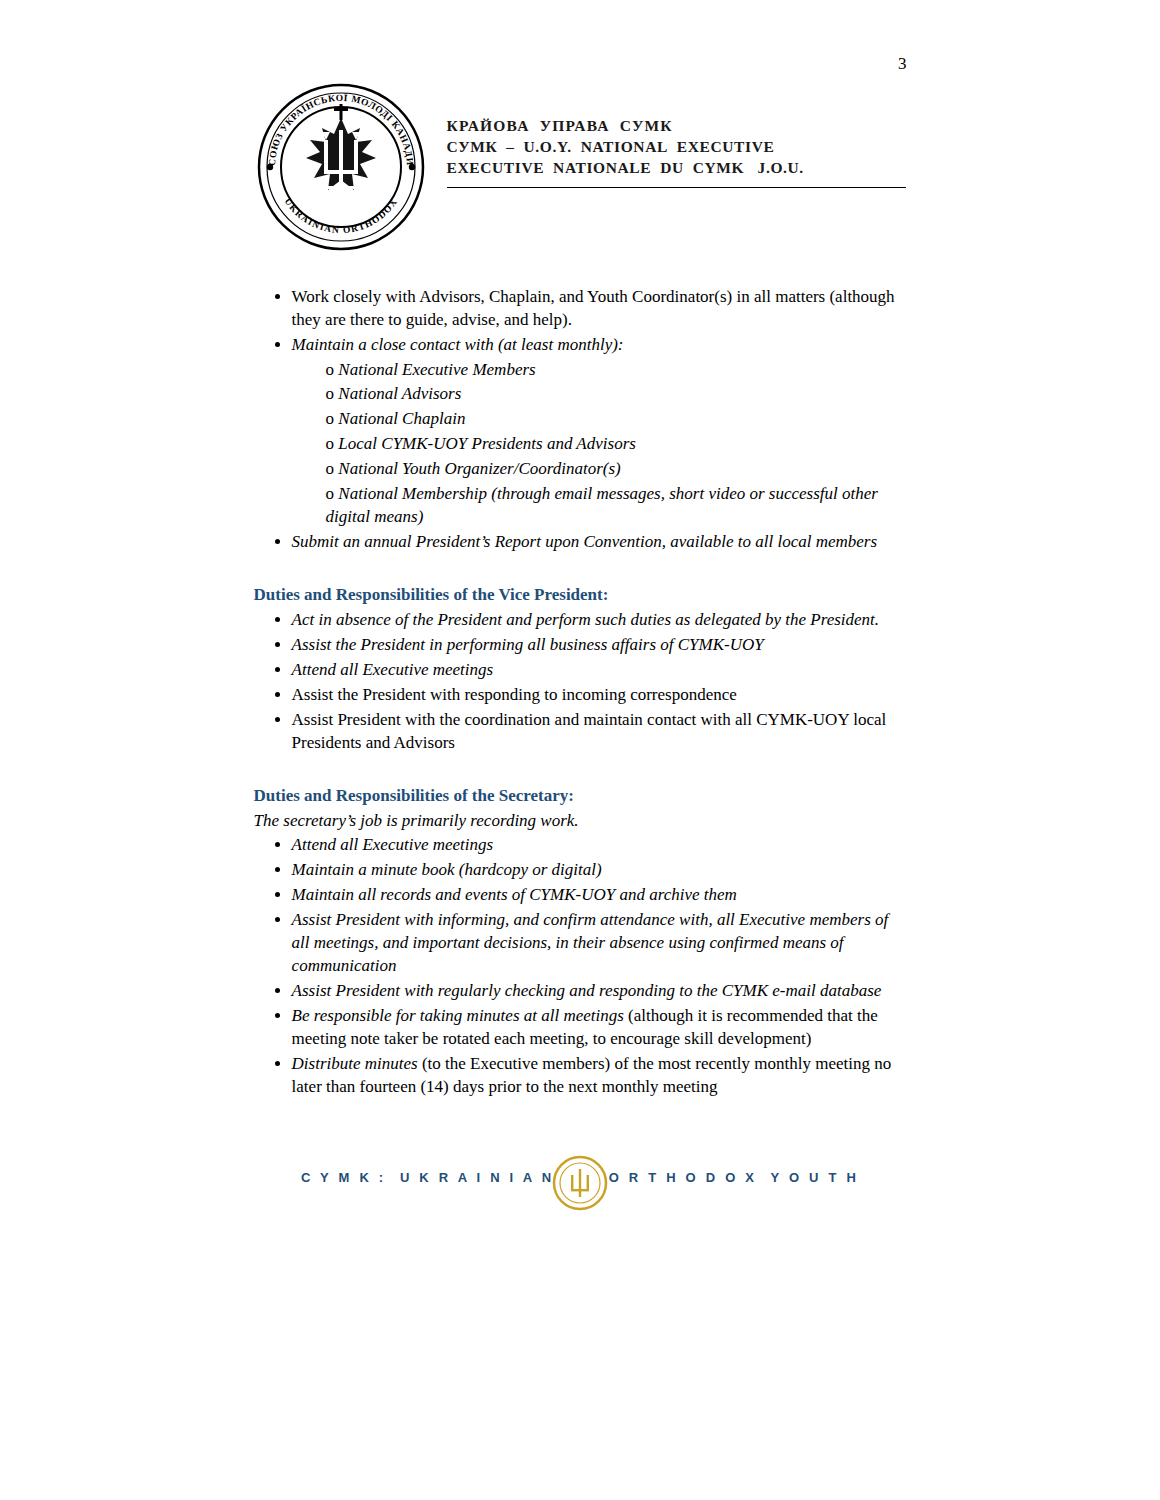3
СОЮЗ УКРАЇНСЬКОЇ МОЛОДІ КАНАДИ UKRAINIAN ORTHODOX
КРАЙОВА УПРАВА СУМК
СУМК – U.O.Y. NATIONAL EXECUTIVE
EXECUTIVE NATIONALE DU CYMK J.O.U.
Work closely with Advisors, Chaplain, and Youth Coordinator(s) in all matters (although they are there to guide, advise, and help).
Maintain a close contact with (at least monthly):
National Executive Members
National Advisors
National Chaplain
Local CYMK-UOY Presidents and Advisors
National Youth Organizer/Coordinator(s)
National Membership (through email messages, short video or successful other digital means)
Submit an annual President’s Report upon Convention, available to all local members
Duties and Responsibilities of the Vice President:
Act in absence of the President and perform such duties as delegated by the President.
Assist the President in performing all business affairs of CYMK-UOY
Attend all Executive meetings
Assist the President with responding to incoming correspondence
Assist President with the coordination and maintain contact with all CYMK-UOY local Presidents and Advisors
Duties and Responsibilities of the Secretary:
The secretary’s job is primarily recording work.
Attend all Executive meetings
Maintain a minute book (hardcopy or digital)
Maintain all records and events of CYMK-UOY and archive them
Assist President with informing, and confirm attendance with, all Executive members of all meetings, and important decisions, in their absence using confirmed means of communication
Assist President with regularly checking and responding to the CYMK e-mail database
Be responsible for taking minutes at all meetings (although it is recommended that the meeting note taker be rotated each meeting, to encourage skill development)
Distribute minutes (to the Executive members) of the most recently monthly meeting no later than fourteen (14) days prior to the next monthly meeting
C Y M K : U K R A I N I A N O R T H O D O X Y O U T H